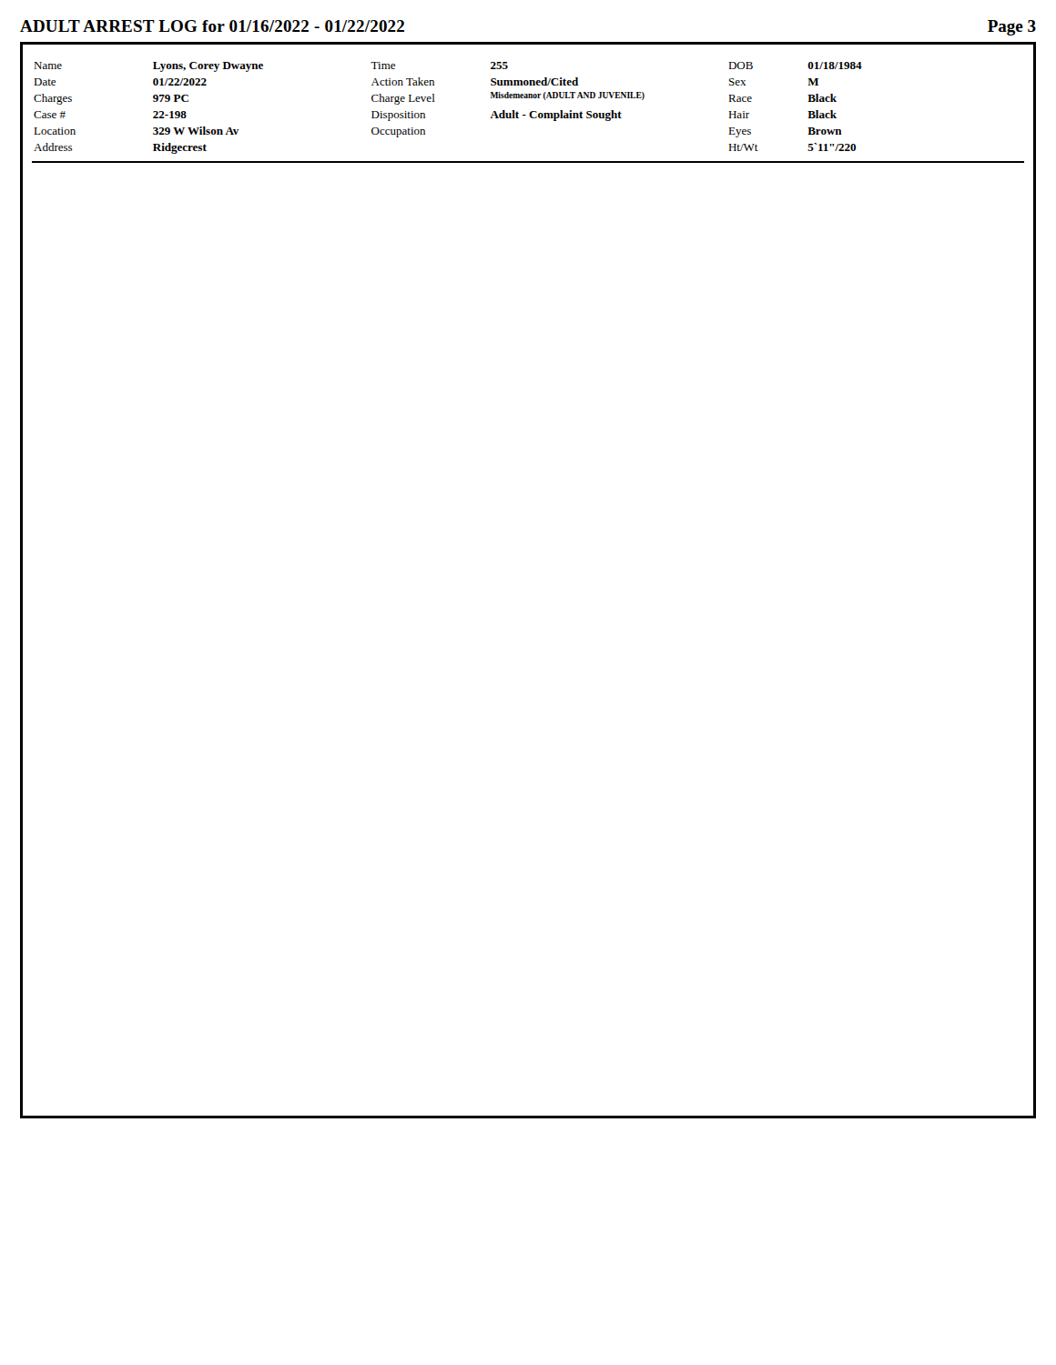ADULT ARREST LOG for 01/16/2022 - 01/22/2022 Page 3
| Name | Lyons, Corey Dwayne | Time | 255 | DOB | 01/18/1984 |
| Date | 01/22/2022 | Action Taken | Summoned/Cited | Sex | M |
| Charges | 979 PC | Charge Level | Misdemeanor (ADULT AND JUVENILE) | Race | Black |
| Case # | 22-198 | Disposition | Adult - Complaint Sought | Hair | Black |
| Location | 329 W Wilson Av | Occupation | | Eyes | Brown |
| Address | Ridgecrest | | | Ht/Wt | 5`11"/220 |